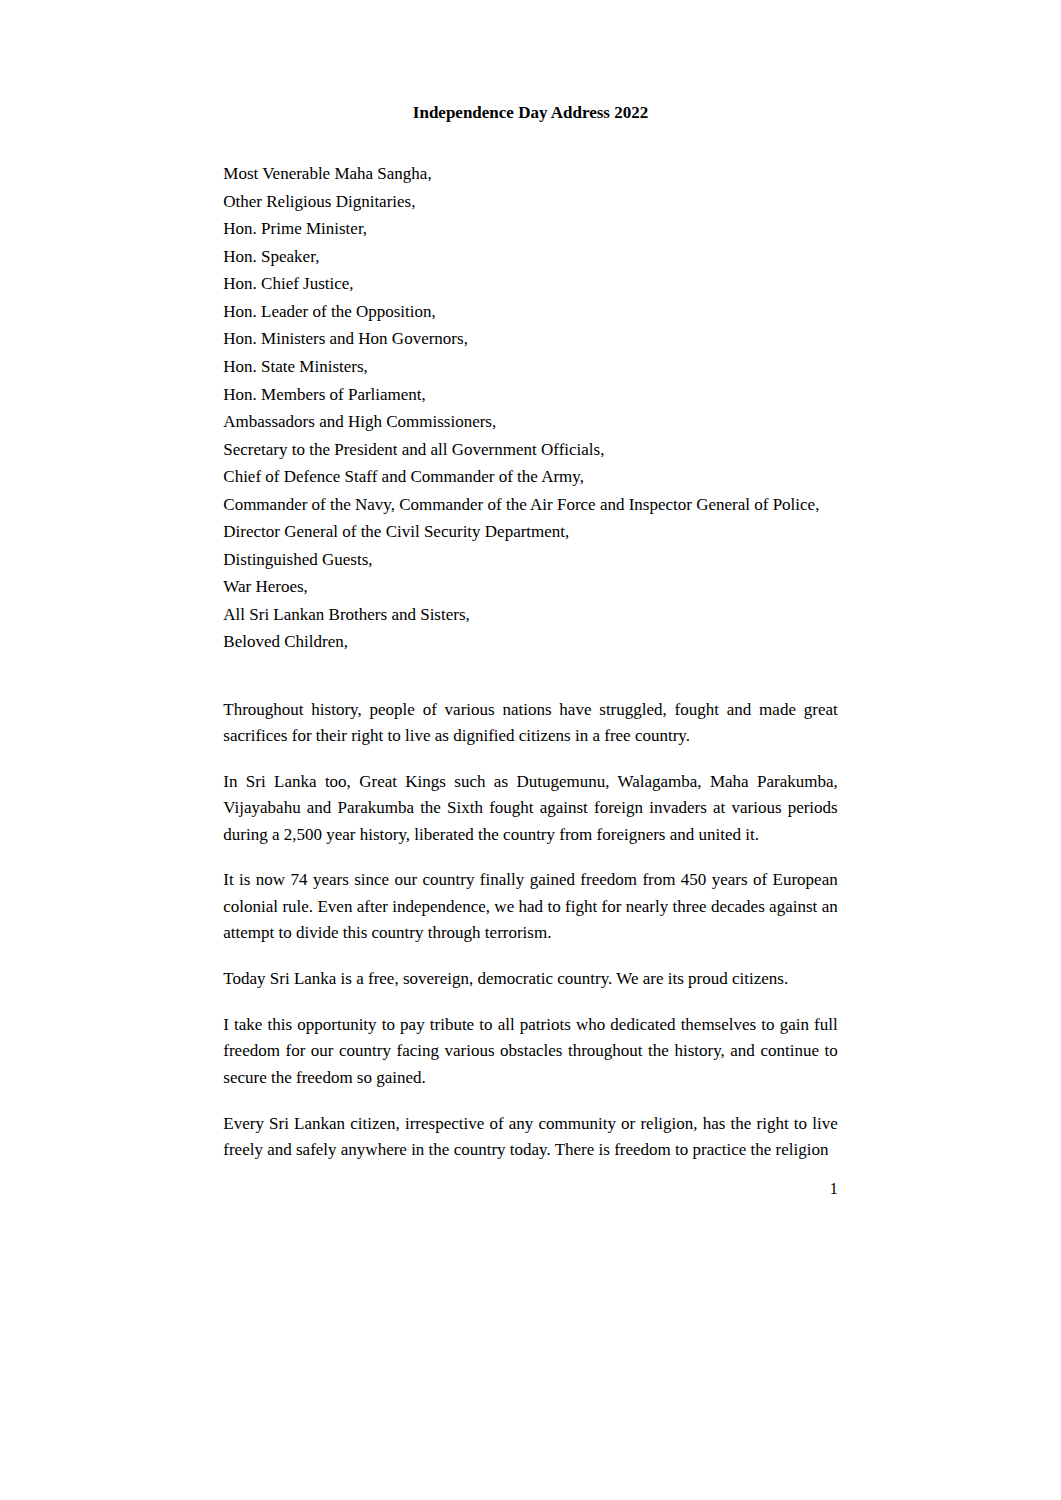Independence Day Address 2022
Most Venerable Maha Sangha,
Other Religious Dignitaries,
Hon. Prime Minister,
Hon. Speaker,
Hon. Chief Justice,
Hon. Leader of the Opposition,
Hon. Ministers and Hon Governors,
Hon. State Ministers,
Hon. Members of Parliament,
Ambassadors and High Commissioners,
Secretary to the President and all Government Officials,
Chief of Defence Staff and Commander of the Army,
Commander of the Navy, Commander of the Air Force and Inspector General of Police,
Director General of the Civil Security Department,
Distinguished Guests,
War Heroes,
All Sri Lankan Brothers and Sisters,
Beloved Children,
Throughout history, people of various nations have struggled, fought and made great sacrifices for their right to live as dignified citizens in a free country.
In Sri Lanka too, Great Kings such as Dutugemunu, Walagamba, Maha Parakumba, Vijayabahu and Parakumba the Sixth fought against foreign invaders at various periods during a 2,500 year history, liberated the country from foreigners and united it.
It is now 74 years since our country finally gained freedom from 450 years of European colonial rule. Even after independence, we had to fight for nearly three decades against an attempt to divide this country through terrorism.
Today Sri Lanka is a free, sovereign, democratic country. We are its proud citizens.
I take this opportunity to pay tribute to all patriots who dedicated themselves to gain full freedom for our country facing various obstacles throughout the history, and continue to secure the freedom so gained.
Every Sri Lankan citizen, irrespective of any community or religion, has the right to live freely and safely anywhere in the country today. There is freedom to practice the religion
1